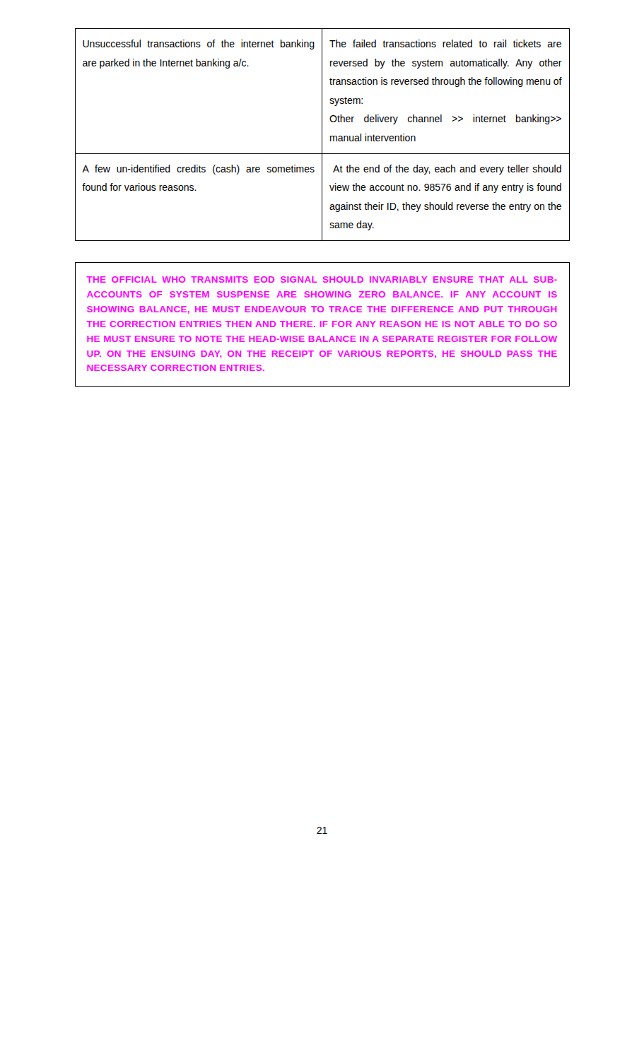| Unsuccessful transactions of the internet banking are parked in the Internet banking a/c. | The failed transactions related to rail tickets are reversed by the system automatically. Any other transaction is reversed through the following menu of system: Other delivery channel >> internet banking>> manual intervention |
| A few un-identified credits (cash) are sometimes found for various reasons. | At the end of the day, each and every teller should view the account no. 98576 and if any entry is found against their ID, they should reverse the entry on the same day. |
THE OFFICIAL WHO TRANSMITS EOD SIGNAL SHOULD INVARIABLY ENSURE THAT ALL SUB-ACCOUNTS OF SYSTEM SUSPENSE ARE SHOWING ZERO BALANCE. IF ANY ACCOUNT IS SHOWING BALANCE, HE MUST ENDEAVOUR TO TRACE THE DIFFERENCE AND PUT THROUGH THE CORRECTION ENTRIES THEN AND THERE. IF FOR ANY REASON HE IS NOT ABLE TO DO SO HE MUST ENSURE TO NOTE THE HEAD-WISE BALANCE IN A SEPARATE REGISTER FOR FOLLOW UP. ON THE ENSUING DAY, ON THE RECEIPT OF VARIOUS REPORTS, HE SHOULD PASS THE NECESSARY CORRECTION ENTRIES.
21